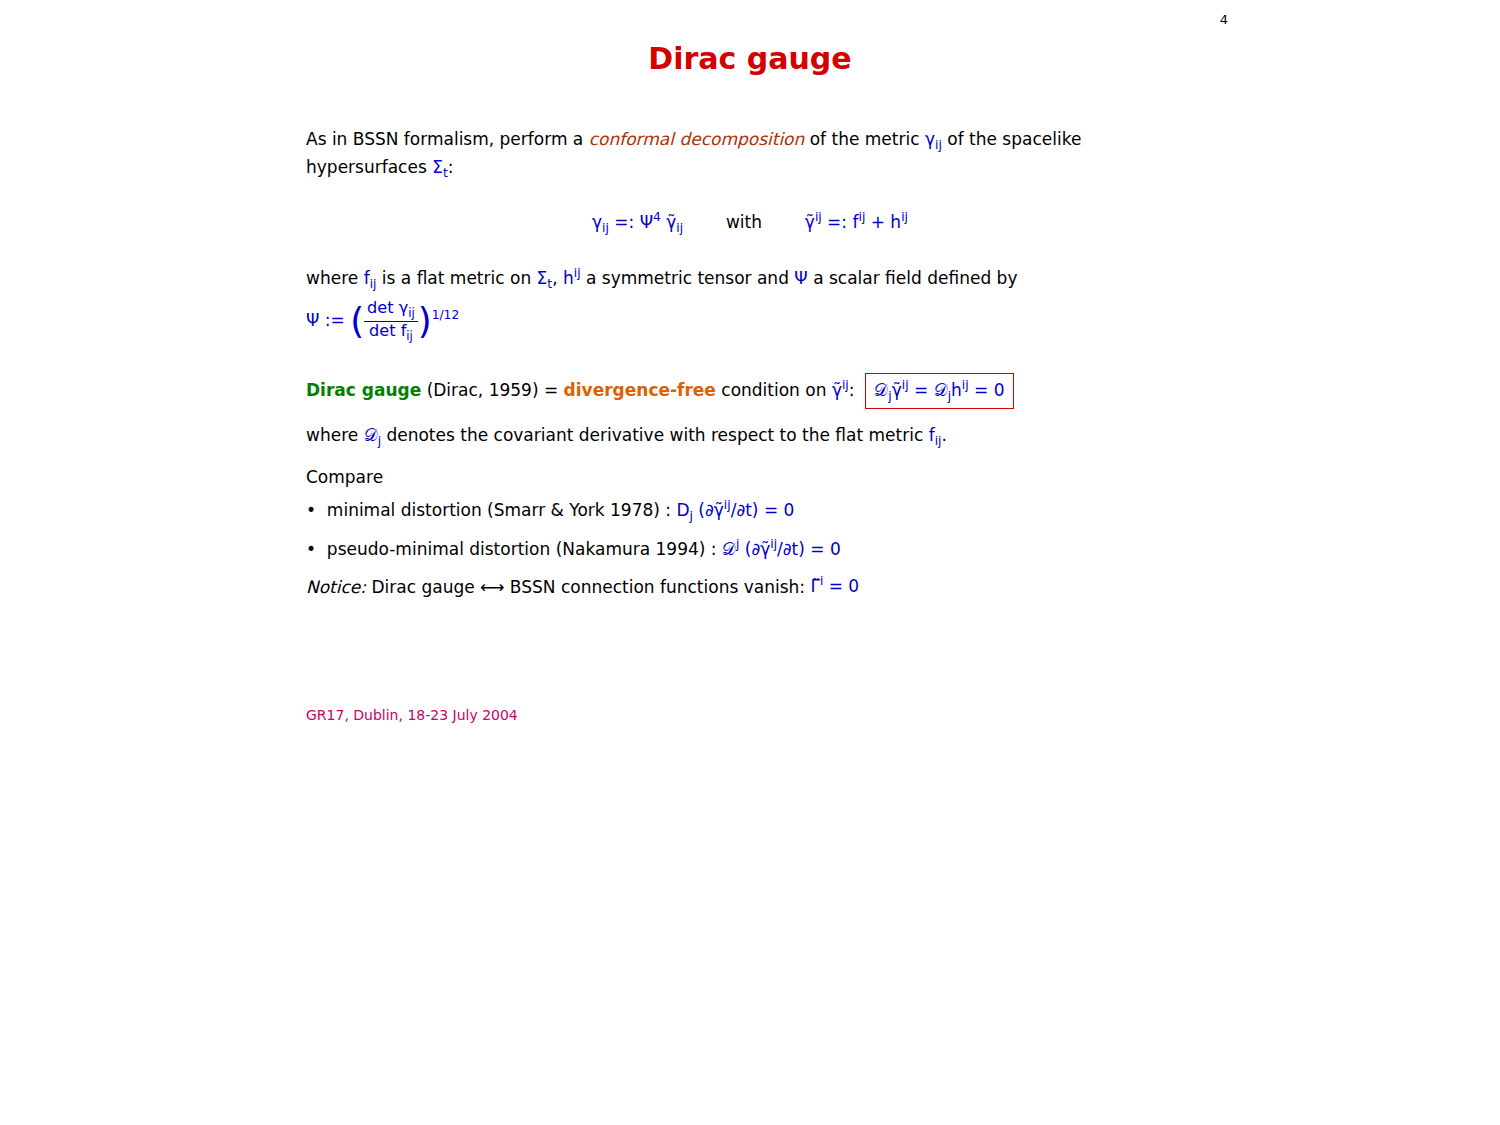4
Dirac gauge
As in BSSN formalism, perform a conformal decomposition of the metric γij of the spacelike hypersurfaces Σt:
γij =: Ψ4 γ̃ij with γ̃ij =: fij + hij
where fij is a flat metric on Σt, hij a symmetric tensor and Ψ a scalar field defined by
Ψ := (det γij det fij)1/12
Dirac gauge (Dirac, 1959) = divergence-free condition on γ̃ij: 𝒟jγ̃ij = 𝒟jhij = 0
where 𝒟j denotes the covariant derivative with respect to the flat metric fij.
Compare
minimal distortion (Smarr & York 1978) : Dj (∂γ̃ij/∂t) = 0
pseudo-minimal distortion (Nakamura 1994) : 𝒟j (∂γ̃ij/∂t) = 0
Notice: Dirac gauge ⟷ BSSN connection functions vanish: Γ̃i = 0
GR17, Dublin, 18-23 July 2004